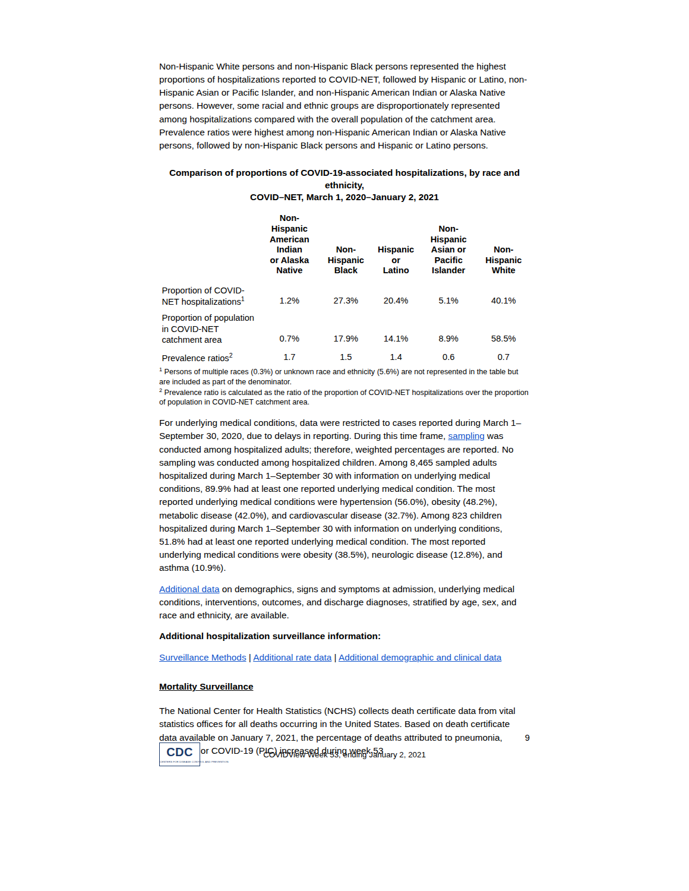Non-Hispanic White persons and non-Hispanic Black persons represented the highest proportions of hospitalizations reported to COVID-NET, followed by Hispanic or Latino, non-Hispanic Asian or Pacific Islander, and non-Hispanic American Indian or Alaska Native persons. However, some racial and ethnic groups are disproportionately represented among hospitalizations compared with the overall population of the catchment area. Prevalence ratios were highest among non-Hispanic American Indian or Alaska Native persons, followed by non-Hispanic Black persons and Hispanic or Latino persons.
Comparison of proportions of COVID-19-associated hospitalizations, by race and ethnicity,
COVID–NET, March 1, 2020–January 2, 2021
| | Non-Hispanic American Indian or Alaska Native | Non-Hispanic Black | Hispanic or Latino | Non-Hispanic Asian or Pacific Islander | Non-Hispanic White |
| --- | --- | --- | --- | --- | --- |
| Proportion of COVID-NET hospitalizations 1 | 1.2% | 27.3% | 20.4% | 5.1% | 40.1% |
| Proportion of population in COVID-NET catchment area | 0.7% | 17.9% | 14.1% | 8.9% | 58.5% |
| Prevalence ratios 2 | 1.7 | 1.5 | 1.4 | 0.6 | 0.7 |
1 Persons of multiple races (0.3%) or unknown race and ethnicity (5.6%) are not represented in the table but are included as part of the denominator.
2 Prevalence ratio is calculated as the ratio of the proportion of COVID-NET hospitalizations over the proportion of population in COVID-NET catchment area.
For underlying medical conditions, data were restricted to cases reported during March 1–September 30, 2020, due to delays in reporting. During this time frame, sampling was conducted among hospitalized adults; therefore, weighted percentages are reported. No sampling was conducted among hospitalized children. Among 8,465 sampled adults hospitalized during March 1–September 30 with information on underlying medical conditions, 89.9% had at least one reported underlying medical condition. The most reported underlying medical conditions were hypertension (56.0%), obesity (48.2%), metabolic disease (42.0%), and cardiovascular disease (32.7%). Among 823 children hospitalized during March 1–September 30 with information on underlying conditions, 51.8% had at least one reported underlying medical condition. The most reported underlying medical conditions were obesity (38.5%), neurologic disease (12.8%), and asthma (10.9%).
Additional data on demographics, signs and symptoms at admission, underlying medical conditions, interventions, outcomes, and discharge diagnoses, stratified by age, sex, and race and ethnicity, are available.
Additional hospitalization surveillance information:
Surveillance Methods | Additional rate data | Additional demographic and clinical data
Mortality Surveillance
The National Center for Health Statistics (NCHS) collects death certificate data from vital statistics offices for all deaths occurring in the United States. Based on death certificate data available on January 7, 2021, the percentage of deaths attributed to pneumonia, influenza, or COVID-19 (PIC) increased during week 53
CDC
CENTERS FOR DISEASE CONTROL AND PREVENTION
9
COVIDView Week 53, ending January 2, 2021